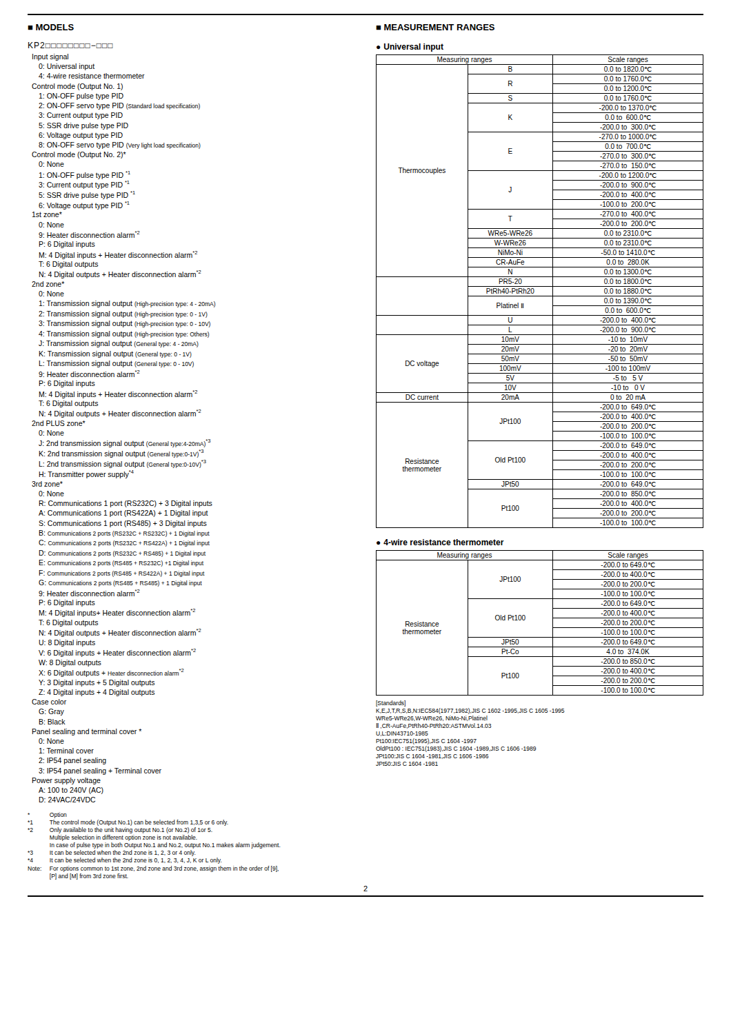MODELS
KP2□□□□□□□□−□□□
Input signal 0: Universal input 4: 4-wire resistance thermometer
Control mode (Output No. 1) 1: ON-OFF pulse type PID 2: ON-OFF servo type PID (Standard load specification) 3: Current output type PID 5: SSR drive pulse type PID 6: Voltage output type PID 8: ON-OFF servo type PID (Very light load specification)
Control mode (Output No. 2)* 0: None 1: ON-OFF pulse type PID *1 3: Current output type PID *1 5: SSR drive pulse type PID *1 6: Voltage output type PID *1
1st zone* 0: None 9: Heater disconnection alarm*2 P: 6 Digital inputs M: 4 Digital inputs + Heater disconnection alarm*2 T: 6 Digital outputs N: 4 Digital outputs + Heater disconnection alarm*2
2nd zone* 0: None 1: Transmission signal output (High-precision type: 4 - 20mA) 2: Transmission signal output (High-precision type: 0 - 1V) 3: Transmission signal output (High-precision type: 0 - 10V) 4: Transmission signal output (High-precision type: Others) J: Transmission signal output (General type: 4 - 20mA) K: Transmission signal output (General type: 0 - 1V) L: Transmission signal output (General type: 0 - 10V) 9: Heater disconnection alarm*2 P: 6 Digital inputs M: 4 Digital inputs + Heater disconnection alarm*2 T: 6 Digital outputs N: 4 Digital outputs + Heater disconnection alarm*2
2nd PLUS zone* 0: None J: 2nd transmission signal output (General type:4-20mA)*3 K: 2nd transmission signal output (General type:0-1V)*3 L: 2nd transmission signal output (General type:0-10V)*3 H: Transmitter power supply*4
3rd zone* 0: None R: Communications 1 port (RS232C) + 3 Digital inputs A: Communications 1 port (RS422A) + 1 Digital input S: Communications 1 port (RS485) + 3 Digital inputs B: Communications 2 ports (RS232C + RS232C) + 1 Digital input C: Communications 2 ports (RS232C + RS422A) + 1 Digital input D: Communications 2 ports (RS232C + RS485) + 1 Digital input E: Communications 2 ports (RS485 + RS232C) +1 Digital input F: Communications 2 ports (RS485 + RS422A) + 1 Digital input G: Communications 2 ports (RS485 + RS485) + 1 Digital input 9: Heater disconnection alarm*2 P: 6 Digital inputs M: 4 Digital inputs+ Heater disconnection alarm*2 T: 6 Digital outputs N: 4 Digital outputs + Heater disconnection alarm*2 U: 8 Digital inputs V: 6 Digital inputs + Heater disconnection alarm*2 W: 8 Digital outputs X: 6 Digital outputs + Heater disconnection alarm*2 Y: 3 Digital inputs + 5 Digital outputs Z: 4 Digital inputs + 4 Digital outputs
Case color G: Gray B: Black
Panel sealing and terminal cover * 0: None 1: Terminal cover 2: IP54 panel sealing 3: IP54 panel sealing + Terminal cover
Power supply voltage A: 100 to 240V (AC) D: 24VAC/24VDC
| * | Option |
| *1 | The control mode (Output No.1) can be selected from 1,3,5 or 6 only. |
| *2 | Only available to the unit having output No.1 (or No.2) of 1or 5. Multiple selection in different option zone is not available. In case of pulse type in both Output No.1 and No.2, output No.1 makes alarm judgement. |
| *3 | It can be selected when the 2nd zone is 1, 2, 3 or 4 only. |
| *4 | It can be selected when the 2nd zone is 0, 1, 2, 3, 4, J, K or L only. |
| Note: | For options common to 1st zone, 2nd zone and 3rd zone, assign them in the order of [9], [P] and [M] from 3rd zone first. |
MEASUREMENT RANGES
Universal input
| Measuring ranges | Scale ranges |
| --- | --- |
| Thermocouples | B | 0.0 to 1820.0℃ |
| R | 0.0 to 1760.0℃ |
| 0.0 to 1200.0℃ |
| S | 0.0 to 1760.0℃ |
| K | -200.0 to 1370.0℃ |
| 0.0 to 600.0℃ |
| -200.0 to 300.0℃ |
| E | -270.0 to 1000.0℃ |
| 0.0 to 700.0℃ |
| -270.0 to 300.0℃ |
| -270.0 to 150.0℃ |
| J | -200.0 to 1200.0℃ |
| -200.0 to 900.0℃ |
| -200.0 to 400.0℃ |
| -100.0 to 200.0℃ |
| T | -270.0 to 400.0℃ |
| -200.0 to 200.0℃ |
| WRe5-WRe26 | 0.0 to 2310.0℃ |
| W-WRe26 | 0.0 to 2310.0℃ |
| NiMo-Ni | -50.0 to 1410.0℃ |
| CR-AuFe | 0.0 to 280.0K |
| N | 0.0 to 1300.0℃ |
| | PR5-20 | 0.0 to 1800.0℃ |
| PtRh40-PtRh20 | 0.0 to 1880.0℃ |
| Platinel Ⅱ | 0.0 to 1390.0℃ |
| 0.0 to 600.0℃ |
| | U | -200.0 to 400.0℃ |
| L | -200.0 to 900.0℃ |
| DC voltage | 10mV | -10 to 10mV |
| 20mV | -20 to 20mV |
| 50mV | -50 to 50mV |
| 100mV | -100 to 100mV |
| 5V | -5 to 5 V |
| 10V | -10 to 0 V |
| DC current | 20mA | 0 to 20 mA |
| Resistance thermometer | JPt100 | -200.0 to 649.0℃ |
| -200.0 to 400.0℃ |
| -200.0 to 200.0℃ |
| -100.0 to 100.0℃ |
| Old Pt100 | -200.0 to 649.0℃ |
| -200.0 to 400.0℃ |
| -200.0 to 200.0℃ |
| -100.0 to 100.0℃ |
| JPt50 | -200.0 to 649.0℃ |
| Pt100 | -200.0 to 850.0℃ |
| -200.0 to 400.0℃ |
| -200.0 to 200.0℃ |
| -100.0 to 100.0℃ |
4-wire resistance thermometer
| Measuring ranges | Scale ranges |
| --- | --- |
| Resistance thermometer | JPt100 | -200.0 to 649.0℃ |
| -200.0 to 400.0℃ |
| -200.0 to 200.0℃ |
| -100.0 to 100.0℃ |
| Old Pt100 | -200.0 to 649.0℃ |
| -200.0 to 400.0℃ |
| -200.0 to 200.0℃ |
| -100.0 to 100.0℃ |
| JPt50 | -200.0 to 649.0℃ |
| Pt-Co | 4.0 to 374.0K |
| Pt100 | -200.0 to 850.0℃ |
| -200.0 to 400.0℃ |
| -200.0 to 200.0℃ |
| -100.0 to 100.0℃ |
[Standards]
K,E,J,T,R,S,B,N:IEC584(1977,1982),JIS C 1602 -1995,JIS C 1605 -1995
WRe5-WRe26,W-WRe26, NiMo-Ni,Platinel
Ⅱ ,CR-AuFe,PtRh40-PtRh20:ASTMVol.14.03
U,L:DIN43710-1985
Pt100:IEC751(1995),JIS C 1604 -1997
OldPt100 : IEC751(1983),JIS C 1604 -1989,JIS C 1606 -1989
JPt100:JIS C 1604 -1981,JIS C 1606 -1986
JPt50:JIS C 1604 -1981
2